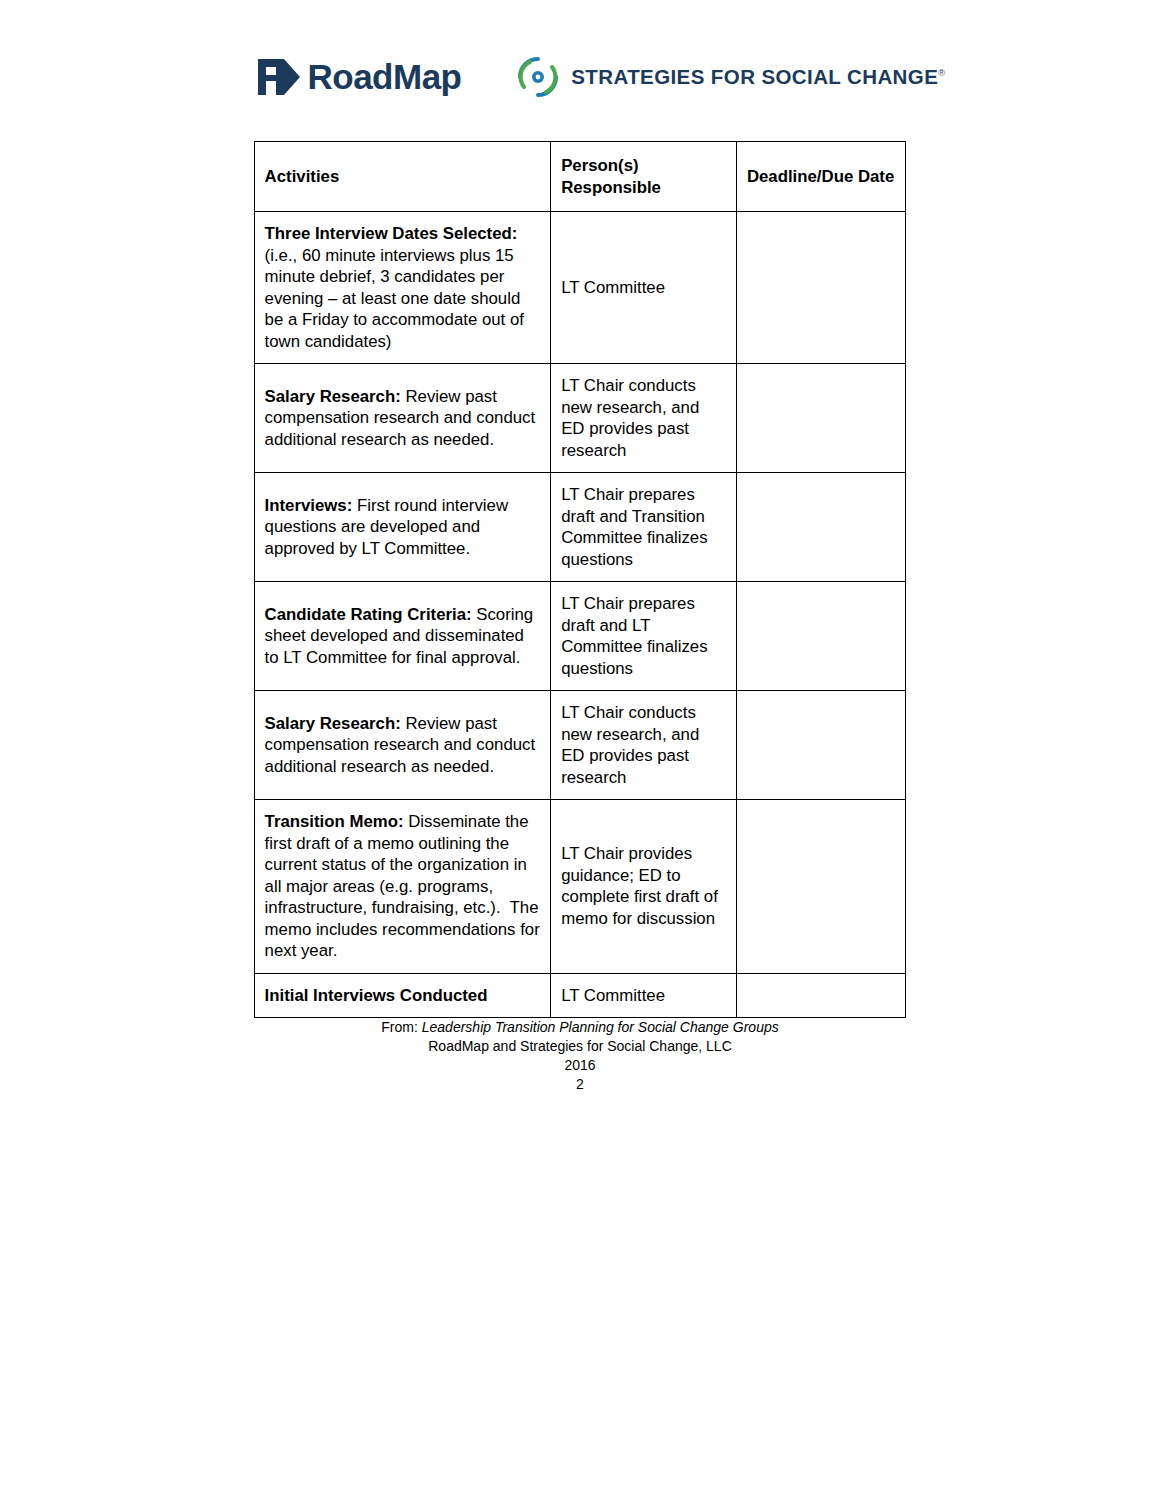Road Map
STRATEGIES FOR SOCIAL CHANGE®
| Activities | Person(s) Responsible | Deadline/Due Date |
| --- | --- | --- |
| Three Interview Dates Selected: (i.e., 60 minute interviews plus 15 minute debrief, 3 candidates per evening – at least one date should be a Friday to accommodate out of town candidates) | LT Committee | |
| Salary Research: Review past compensation research and conduct additional research as needed. | LT Chair conducts new research, and ED provides past research | |
| Interviews: First round interview questions are developed and approved by LT Committee. | LT Chair prepares draft and Transition Committee finalizes questions | |
| Candidate Rating Criteria: Scoring sheet developed and disseminated to LT Committee for final approval. | LT Chair prepares draft and LT Committee finalizes questions | |
| Salary Research: Review past compensation research and conduct additional research as needed. | LT Chair conducts new research, and ED provides past research | |
| Transition Memo: Disseminate the first draft of a memo outlining the current status of the organization in all major areas (e.g. programs, infrastructure, fundraising, etc.). The memo includes recommendations for next year. | LT Chair provides guidance; ED to complete first draft of memo for discussion | |
| Initial Interviews Conducted | LT Committee | |
From: Leadership Transition Planning for Social Change Groups
RoadMap and Strategies for Social Change, LLC
2016
2